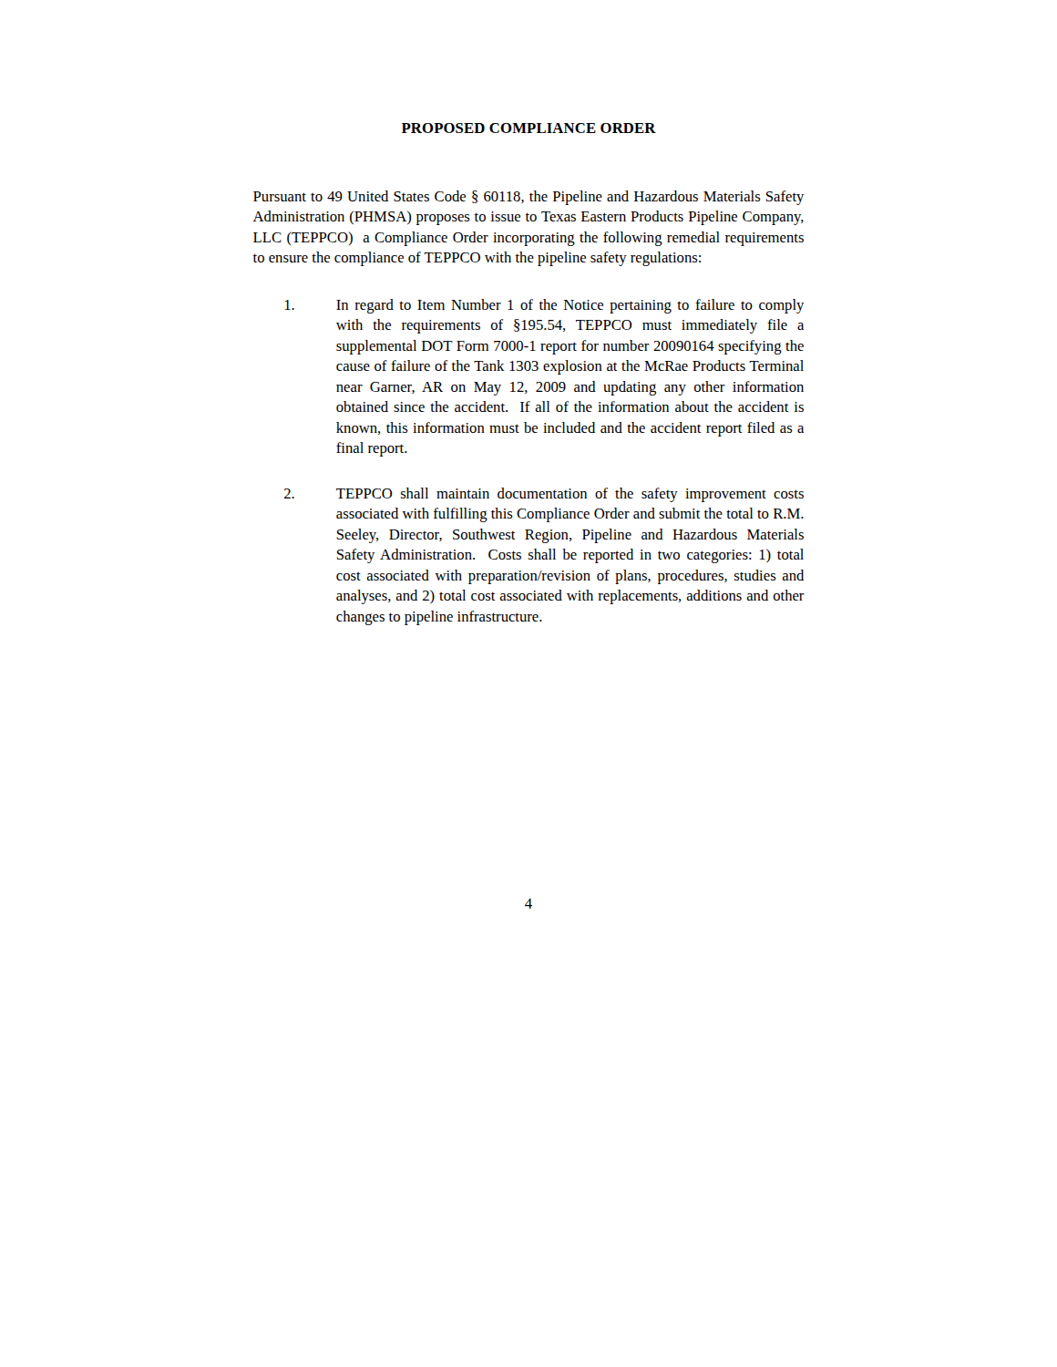PROPOSED COMPLIANCE ORDER
Pursuant to 49 United States Code § 60118, the Pipeline and Hazardous Materials Safety Administration (PHMSA) proposes to issue to Texas Eastern Products Pipeline Company, LLC (TEPPCO) a Compliance Order incorporating the following remedial requirements to ensure the compliance of TEPPCO with the pipeline safety regulations:
1. In regard to Item Number 1 of the Notice pertaining to failure to comply with the requirements of §195.54, TEPPCO must immediately file a supplemental DOT Form 7000-1 report for number 20090164 specifying the cause of failure of the Tank 1303 explosion at the McRae Products Terminal near Garner, AR on May 12, 2009 and updating any other information obtained since the accident. If all of the information about the accident is known, this information must be included and the accident report filed as a final report.
2. TEPPCO shall maintain documentation of the safety improvement costs associated with fulfilling this Compliance Order and submit the total to R.M. Seeley, Director, Southwest Region, Pipeline and Hazardous Materials Safety Administration. Costs shall be reported in two categories: 1) total cost associated with preparation/revision of plans, procedures, studies and analyses, and 2) total cost associated with replacements, additions and other changes to pipeline infrastructure.
4